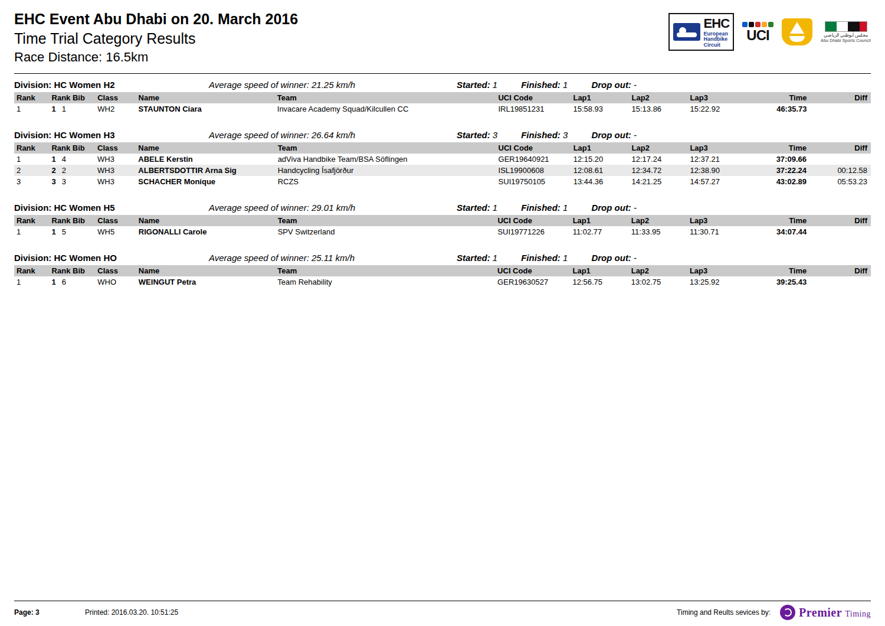EHC Event Abu Dhabi on 20. March 2016
Time Trial Category Results
Race Distance: 16.5km
EHC
European
Handbike
Circuit
UCI
مجلس أبوظبي الرياضي
Abu Dhabi Sports Council
Division: HC Women H2 Average speed of winner: 21.25 km/h Started: 1 Finished: 1 Drop out: -
| Rank | Rank Bib | Class | Name | Team | UCI Code | Lap1 | Lap2 | Lap3 | Time | Diff |
| --- | --- | --- | --- | --- | --- | --- | --- | --- | --- | --- |
| 1 | 1 1 | WH2 | STAUNTON Ciara | Invacare Academy Squad/Kilcullen CC | IRL19851231 | 15:58.93 | 15:13.86 | 15:22.92 | 46:35.73 | |
Division: HC Women H3 Average speed of winner: 26.64 km/h Started: 3 Finished: 3 Drop out: -
| Rank | Rank Bib | Class | Name | Team | UCI Code | Lap1 | Lap2 | Lap3 | Time | Diff |
| --- | --- | --- | --- | --- | --- | --- | --- | --- | --- | --- |
| 1 | 1 4 | WH3 | ABELE Kerstin | adViva Handbike Team/BSA Söflingen | GER19640921 | 12:15.20 | 12:17.24 | 12:37.21 | 37:09.66 | |
| 2 | 2 2 | WH3 | ALBERTSDOTTIR Arna Sig | Handcycling Ísafjörður | ISL19900608 | 12:08.61 | 12:34.72 | 12:38.90 | 37:22.24 | 00:12.58 |
| 3 | 3 3 | WH3 | SCHACHER Monique | RCZS | SUI19750105 | 13:44.36 | 14:21.25 | 14:57.27 | 43:02.89 | 05:53.23 |
Division: HC Women H5 Average speed of winner: 29.01 km/h Started: 1 Finished: 1 Drop out: -
| Rank | Rank Bib | Class | Name | Team | UCI Code | Lap1 | Lap2 | Lap3 | Time | Diff |
| --- | --- | --- | --- | --- | --- | --- | --- | --- | --- | --- |
| 1 | 1 5 | WH5 | RIGONALLI Carole | SPV Switzerland | SUI19771226 | 11:02.77 | 11:33.95 | 11:30.71 | 34:07.44 | |
Division: HC Women HO Average speed of winner: 25.11 km/h Started: 1 Finished: 1 Drop out: -
| Rank | Rank Bib | Class | Name | Team | UCI Code | Lap1 | Lap2 | Lap3 | Time | Diff |
| --- | --- | --- | --- | --- | --- | --- | --- | --- | --- | --- |
| 1 | 1 6 | WHO | WEINGUT Petra | Team Rehability | GER19630527 | 12:56.75 | 13:02.75 | 13:25.92 | 39:25.43 | |
Page: 3
Printed: 2016.03.20. 10:51:25
Timing and Reults sevices by:
Premier Timing